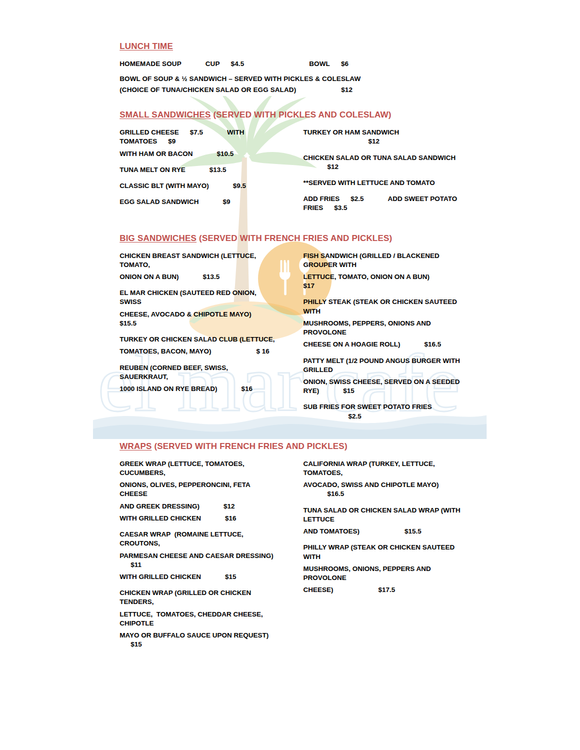el mar cafe
LUNCH TIME
HOMEMADE SOUP CUP $4.5 BOWL $6
BOWL OF SOUP & ½ SANDWICH – SERVED WITH PICKLES & COLESLAW
(CHOICE OF TUNA/CHICKEN SALAD OR EGG SALAD) $12
SMALL SANDWICHES (SERVED WITH PICKLES AND COLESLAW)
GRILLED CHEESE $7.5 WITH TOMATOES $9
WITH HAM OR BACON $10.5
TUNA MELT ON RYE $13.5
CLASSIC BLT (WITH MAYO) $9.5
EGG SALAD SANDWICH $9
TURKEY OR HAM SANDWICH $12
CHICKEN SALAD OR TUNA SALAD SANDWICH $12
**SERVED WITH LETTUCE AND TOMATO
ADD FRIES $2.5 ADD SWEET POTATO FRIES $3.5
BIG SANDWICHES (SERVED WITH FRENCH FRIES AND PICKLES)
CHICKEN BREAST SANDWICH (LETTUCE, TOMATO,
ONION ON A BUN) $13.5
EL MAR CHICKEN (SAUTEED RED ONION, SWISS
CHEESE, AVOCADO & CHIPOTLE MAYO) $15.5
TURKEY OR CHICKEN SALAD CLUB (LETTUCE,
TOMATOES, BACON, MAYO) $ 16
REUBEN (CORNED BEEF, SWISS, SAUERKRAUT,
1000 ISLAND ON RYE BREAD) $16
FISH SANDWICH (GRILLED / BLACKENED GROUPER WITH
LETTUCE, TOMATO, ONION ON A BUN) $17
PHILLY STEAK (STEAK OR CHICKEN SAUTEED WITH
MUSHROOMS, PEPPERS, ONIONS AND PROVOLONE
CHEESE ON A HOAGIE ROLL) $16.5
PATTY MELT (1/2 POUND ANGUS BURGER WITH GRILLED
ONION, SWISS CHEESE, SERVED ON A SEEDED RYE) $15
SUB FRIES FOR SWEET POTATO FRIES $2.5
WRAPS (SERVED WITH FRENCH FRIES AND PICKLES)
GREEK WRAP (LETTUCE, TOMATOES, CUCUMBERS,
ONIONS, OLIVES, PEPPERONCINI, FETA CHEESE
AND GREEK DRESSING) $12
WITH GRILLED CHICKEN $16
CAESAR WRAP (ROMAINE LETTUCE, CROUTONS,
PARMESAN CHEESE AND CAESAR DRESSING) $11
WITH GRILLED CHICKEN $15
CHICKEN WRAP (GRILLED OR CHICKEN TENDERS,
LETTUCE, TOMATOES, CHEDDAR CHEESE, CHIPOTLE
MAYO OR BUFFALO SAUCE UPON REQUEST) $15
CALIFORNIA WRAP (TURKEY, LETTUCE, TOMATOES,
AVOCADO, SWISS AND CHIPOTLE MAYO) $16.5
TUNA SALAD OR CHICKEN SALAD WRAP (WITH LETTUCE
AND TOMATOES) $15.5
PHILLY WRAP (STEAK OR CHICKEN SAUTEED WITH
MUSHROOMS, ONIONS, PEPPERS AND PROVOLONE
CHEESE) $17.5